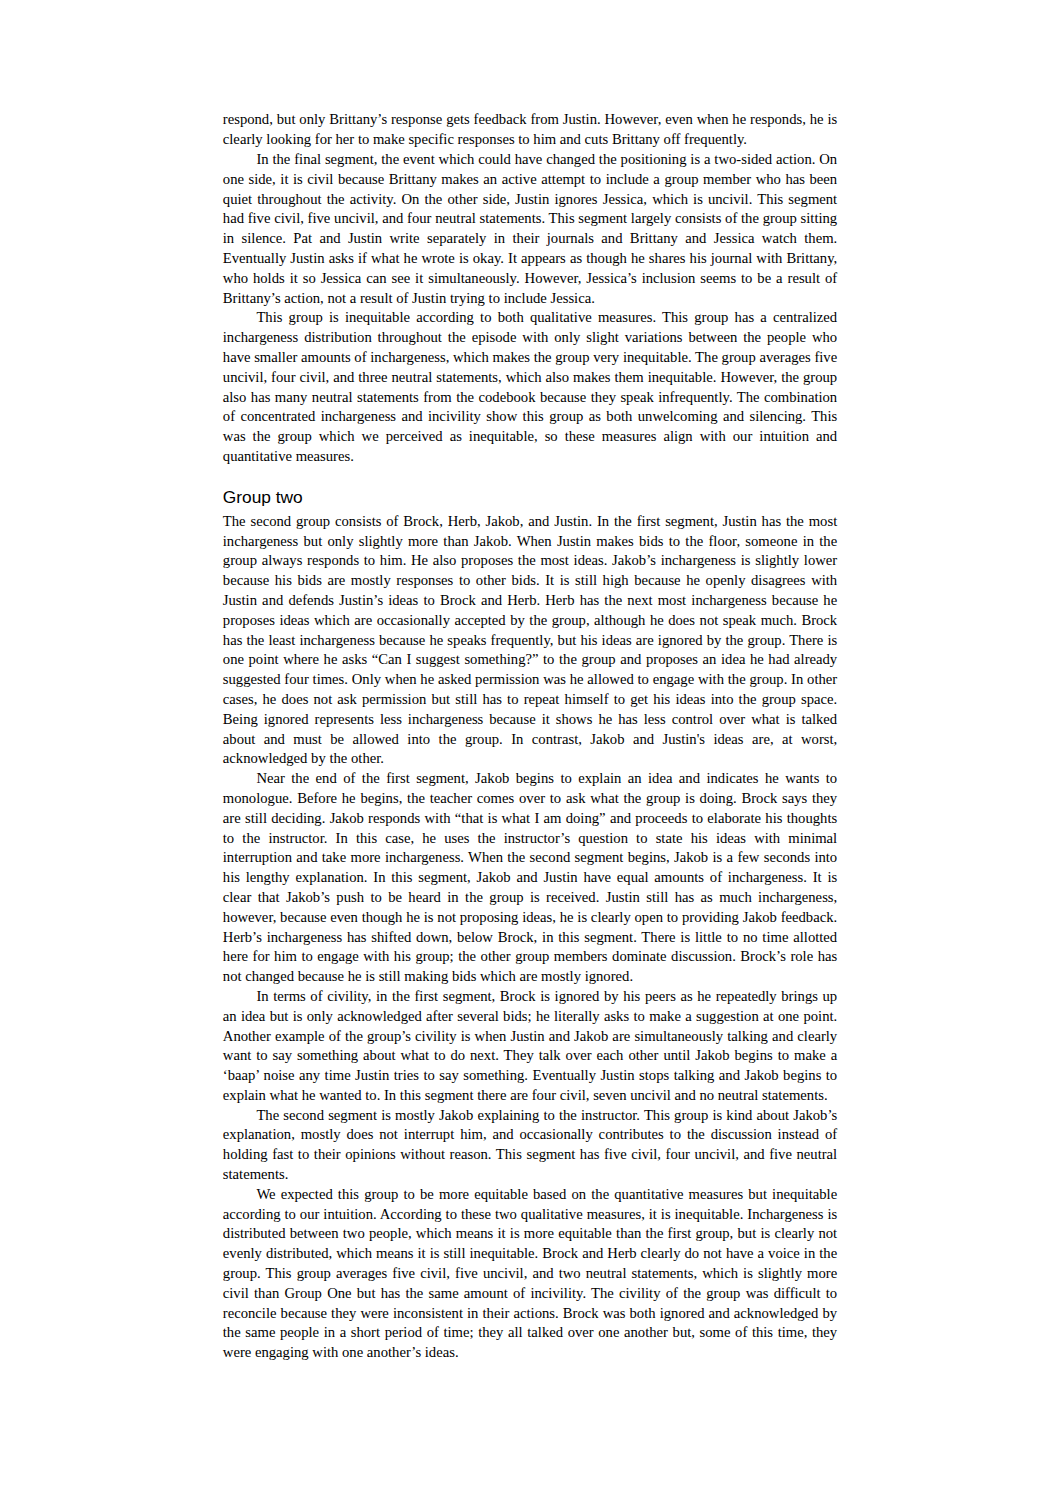respond, but only Brittany’s response gets feedback from Justin. However, even when he responds, he is clearly looking for her to make specific responses to him and cuts Brittany off frequently.
In the final segment, the event which could have changed the positioning is a two-sided action. On one side, it is civil because Brittany makes an active attempt to include a group member who has been quiet throughout the activity. On the other side, Justin ignores Jessica, which is uncivil. This segment had five civil, five uncivil, and four neutral statements. This segment largely consists of the group sitting in silence. Pat and Justin write separately in their journals and Brittany and Jessica watch them. Eventually Justin asks if what he wrote is okay. It appears as though he shares his journal with Brittany, who holds it so Jessica can see it simultaneously. However, Jessica’s inclusion seems to be a result of Brittany’s action, not a result of Justin trying to include Jessica.
This group is inequitable according to both qualitative measures. This group has a centralized inchargeness distribution throughout the episode with only slight variations between the people who have smaller amounts of inchargeness, which makes the group very inequitable. The group averages five uncivil, four civil, and three neutral statements, which also makes them inequitable. However, the group also has many neutral statements from the codebook because they speak infrequently. The combination of concentrated inchargeness and incivility show this group as both unwelcoming and silencing. This was the group which we perceived as inequitable, so these measures align with our intuition and quantitative measures.
Group two
The second group consists of Brock, Herb, Jakob, and Justin. In the first segment, Justin has the most inchargeness but only slightly more than Jakob. When Justin makes bids to the floor, someone in the group always responds to him. He also proposes the most ideas. Jakob’s inchargeness is slightly lower because his bids are mostly responses to other bids. It is still high because he openly disagrees with Justin and defends Justin’s ideas to Brock and Herb. Herb has the next most inchargeness because he proposes ideas which are occasionally accepted by the group, although he does not speak much. Brock has the least inchargeness because he speaks frequently, but his ideas are ignored by the group. There is one point where he asks “Can I suggest something?” to the group and proposes an idea he had already suggested four times. Only when he asked permission was he allowed to engage with the group. In other cases, he does not ask permission but still has to repeat himself to get his ideas into the group space. Being ignored represents less inchargeness because it shows he has less control over what is talked about and must be allowed into the group. In contrast, Jakob and Justin's ideas are, at worst, acknowledged by the other.
Near the end of the first segment, Jakob begins to explain an idea and indicates he wants to monologue. Before he begins, the teacher comes over to ask what the group is doing. Brock says they are still deciding. Jakob responds with “that is what I am doing” and proceeds to elaborate his thoughts to the instructor. In this case, he uses the instructor’s question to state his ideas with minimal interruption and take more inchargeness. When the second segment begins, Jakob is a few seconds into his lengthy explanation. In this segment, Jakob and Justin have equal amounts of inchargeness. It is clear that Jakob’s push to be heard in the group is received. Justin still has as much inchargeness, however, because even though he is not proposing ideas, he is clearly open to providing Jakob feedback. Herb’s inchargeness has shifted down, below Brock, in this segment. There is little to no time allotted here for him to engage with his group; the other group members dominate discussion. Brock’s role has not changed because he is still making bids which are mostly ignored.
In terms of civility, in the first segment, Brock is ignored by his peers as he repeatedly brings up an idea but is only acknowledged after several bids; he literally asks to make a suggestion at one point. Another example of the group’s civility is when Justin and Jakob are simultaneously talking and clearly want to say something about what to do next. They talk over each other until Jakob begins to make a ‘baap’ noise any time Justin tries to say something. Eventually Justin stops talking and Jakob begins to explain what he wanted to. In this segment there are four civil, seven uncivil and no neutral statements.
The second segment is mostly Jakob explaining to the instructor. This group is kind about Jakob’s explanation, mostly does not interrupt him, and occasionally contributes to the discussion instead of holding fast to their opinions without reason. This segment has five civil, four uncivil, and five neutral statements.
We expected this group to be more equitable based on the quantitative measures but inequitable according to our intuition. According to these two qualitative measures, it is inequitable. Inchargeness is distributed between two people, which means it is more equitable than the first group, but is clearly not evenly distributed, which means it is still inequitable. Brock and Herb clearly do not have a voice in the group. This group averages five civil, five uncivil, and two neutral statements, which is slightly more civil than Group One but has the same amount of incivility. The civility of the group was difficult to reconcile because they were inconsistent in their actions. Brock was both ignored and acknowledged by the same people in a short period of time; they all talked over one another but, some of this time, they were engaging with one another’s ideas.